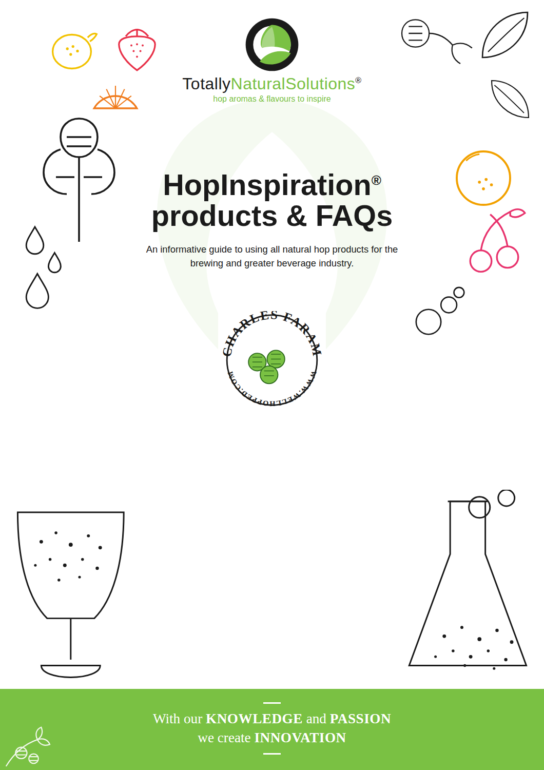Totally NaturalSolutions®
hop aromas & flavours to inspire
HopInspiration®
products & FAQs
An informative guide to using all natural hop products for the brewing and greater beverage industry.
CHARLES FARAM WWW.WELLHOPPED.COM
With our Knowledge and Passion
we create Innovation